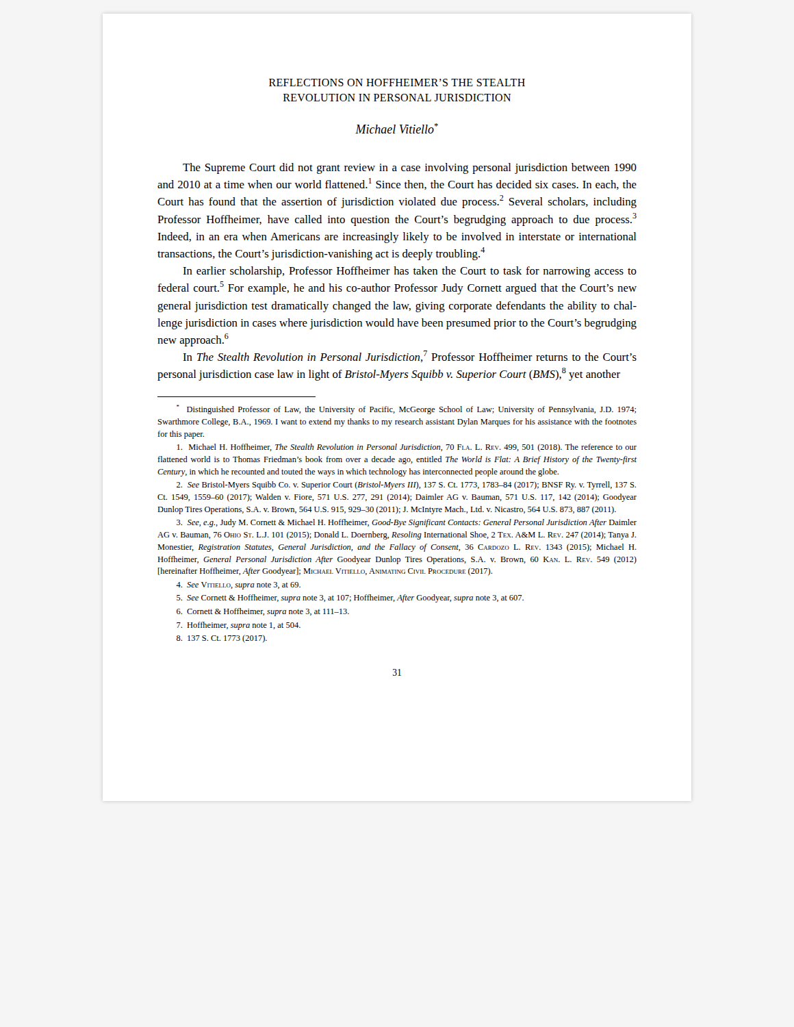Reflections on Hoffheimer’s The Stealth
Revolution in Personal Jurisdiction
Michael Vitiello*
The Supreme Court did not grant review in a case involving personal jurisdiction between 1990 and 2010 at a time when our world flattened.1 Since then, the Court has decided six cases. In each, the Court has found that the assertion of jurisdiction violated due process.2 Several scholars, including Professor Hoffheimer, have called into question the Court’s begrudging approach to due process.3 Indeed, in an era when Americans are increasingly likely to be involved in interstate or international transactions, the Court’s jurisdiction-vanishing act is deeply troubling.4
In earlier scholarship, Professor Hoffheimer has taken the Court to task for narrowing access to federal court.5 For example, he and his co-author Professor Judy Cornett argued that the Court’s new general jurisdiction test dramatically changed the law, giving corporate defendants the ability to challenge jurisdiction in cases where jurisdiction would have been presumed prior to the Court’s begrudging new approach.6
In The Stealth Revolution in Personal Jurisdiction,7 Professor Hoffheimer returns to the Court’s personal jurisdiction case law in light of Bristol-Myers Squibb v. Superior Court (BMS),8 yet another
* Distinguished Professor of Law, the University of Pacific, McGeorge School of Law; University of Pennsylvania, J.D. 1974; Swarthmore College, B.A., 1969. I want to extend my thanks to my research assistant Dylan Marques for his assistance with the footnotes for this paper.
1. Michael H. Hoffheimer, The Stealth Revolution in Personal Jurisdiction, 70 Fla. L. Rev. 499, 501 (2018). The reference to our flattened world is to Thomas Friedman’s book from over a decade ago, entitled The World is Flat: A Brief History of the Twenty-first Century, in which he recounted and touted the ways in which technology has interconnected people around the globe.
2. See Bristol-Myers Squibb Co. v. Superior Court (Bristol-Myers III), 137 S. Ct. 1773, 1783–84 (2017); BNSF Ry. v. Tyrrell, 137 S. Ct. 1549, 1559–60 (2017); Walden v. Fiore, 571 U.S. 277, 291 (2014); Daimler AG v. Bauman, 571 U.S. 117, 142 (2014); Goodyear Dunlop Tires Operations, S.A. v. Brown, 564 U.S. 915, 929–30 (2011); J. McIntyre Mach., Ltd. v. Nicastro, 564 U.S. 873, 887 (2011).
3. See, e.g., Judy M. Cornett & Michael H. Hoffheimer, Good-Bye Significant Contacts: General Personal Jurisdiction After Daimler AG v. Bauman, 76 Ohio St. L.J. 101 (2015); Donald L. Doernberg, Resoling International Shoe, 2 Tex. A&M L. Rev. 247 (2014); Tanya J. Monestier, Registration Statutes, General Jurisdiction, and the Fallacy of Consent, 36 Cardozo L. Rev. 1343 (2015); Michael H. Hoffheimer, General Personal Jurisdiction After Goodyear Dunlop Tires Operations, S.A. v. Brown, 60 Kan. L. Rev. 549 (2012) [hereinafter Hoffheimer, After Goodyear]; Michael Vitiello, Animating Civil Procedure (2017).
4. See Vitiello, supra note 3, at 69.
5. See Cornett & Hoffheimer, supra note 3, at 107; Hoffheimer, After Goodyear, supra note 3, at 607.
6. Cornett & Hoffheimer, supra note 3, at 111–13.
7. Hoffheimer, supra note 1, at 504.
8. 137 S. Ct. 1773 (2017).
31